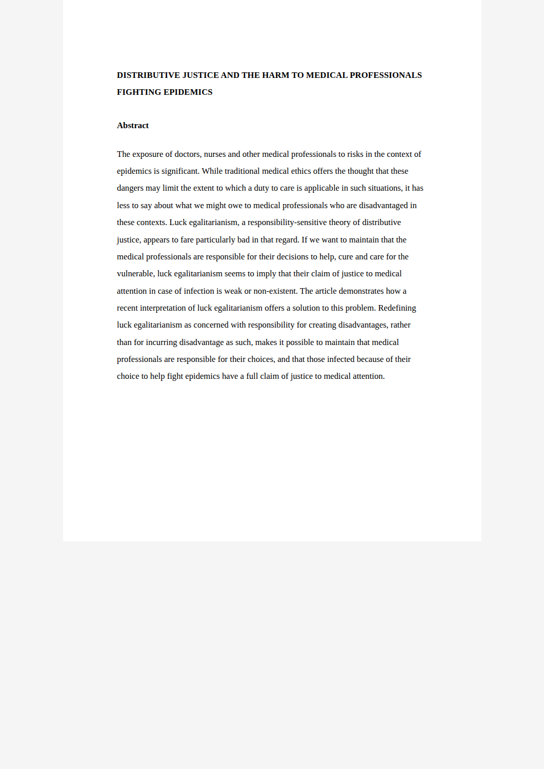Distributive Justice and the Harm to Medical Professionals Fighting Epidemics
Abstract
The exposure of doctors, nurses and other medical professionals to risks in the context of epidemics is significant. While traditional medical ethics offers the thought that these dangers may limit the extent to which a duty to care is applicable in such situations, it has less to say about what we might owe to medical professionals who are disadvantaged in these contexts. Luck egalitarianism, a responsibility-sensitive theory of distributive justice, appears to fare particularly bad in that regard. If we want to maintain that the medical professionals are responsible for their decisions to help, cure and care for the vulnerable, luck egalitarianism seems to imply that their claim of justice to medical attention in case of infection is weak or non-existent. The article demonstrates how a recent interpretation of luck egalitarianism offers a solution to this problem. Redefining luck egalitarianism as concerned with responsibility for creating disadvantages, rather than for incurring disadvantage as such, makes it possible to maintain that medical professionals are responsible for their choices, and that those infected because of their choice to help fight epidemics have a full claim of justice to medical attention.